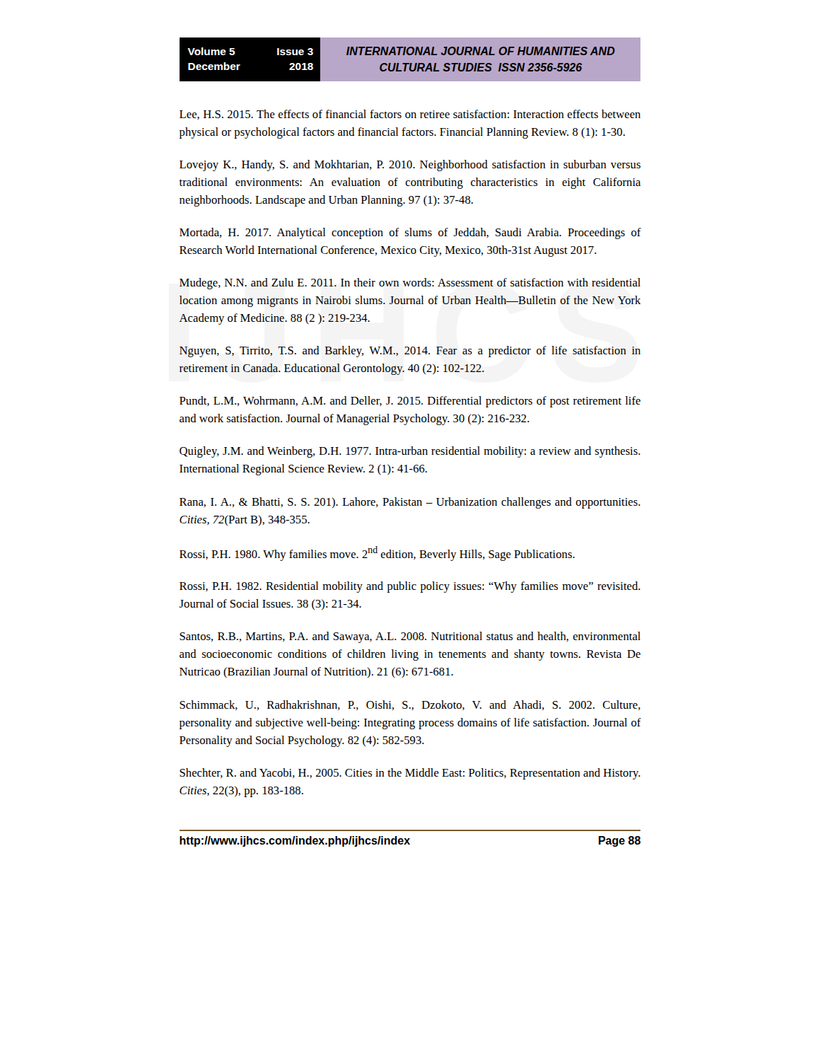IJHCS
| Volume 5 | Issue 3 |
| December | 2018 |
INTERNATIONAL JOURNAL OF HUMANITIES AND
CULTURAL STUDIES ISSN 2356-5926
Lee, H.S. 2015. The effects of financial factors on retiree satisfaction: Interaction effects between physical or psychological factors and financial factors. Financial Planning Review. 8 (1): 1-30.
Lovejoy K., Handy, S. and Mokhtarian, P. 2010. Neighborhood satisfaction in suburban versus traditional environments: An evaluation of contributing characteristics in eight California neighborhoods. Landscape and Urban Planning. 97 (1): 37-48.
Mortada, H. 2017. Analytical conception of slums of Jeddah, Saudi Arabia. Proceedings of Research World International Conference, Mexico City, Mexico, 30th-31st August 2017.
Mudege, N.N. and Zulu E. 2011. In their own words: Assessment of satisfaction with residential location among migrants in Nairobi slums. Journal of Urban Health—Bulletin of the New York Academy of Medicine. 88 (2 ): 219-234.
Nguyen, S, Tirrito, T.S. and Barkley, W.M., 2014. Fear as a predictor of life satisfaction in retirement in Canada. Educational Gerontology. 40 (2): 102-122.
Pundt, L.M., Wohrmann, A.M. and Deller, J. 2015. Differential predictors of post retirement life and work satisfaction. Journal of Managerial Psychology. 30 (2): 216-232.
Quigley, J.M. and Weinberg, D.H. 1977. Intra-urban residential mobility: a review and synthesis. International Regional Science Review. 2 (1): 41-66.
Rana, I. A., & Bhatti, S. S. 201). Lahore, Pakistan – Urbanization challenges and opportunities. Cities, 72(Part B), 348-355.
Rossi, P.H. 1980. Why families move. 2nd edition, Beverly Hills, Sage Publications.
Rossi, P.H. 1982. Residential mobility and public policy issues: “Why families move” revisited. Journal of Social Issues. 38 (3): 21-34.
Santos, R.B., Martins, P.A. and Sawaya, A.L. 2008. Nutritional status and health, environmental and socioeconomic conditions of children living in tenements and shanty towns. Revista De Nutricao (Brazilian Journal of Nutrition). 21 (6): 671-681.
Schimmack, U., Radhakrishnan, P., Oishi, S., Dzokoto, V. and Ahadi, S. 2002. Culture, personality and subjective well-being: Integrating process domains of life satisfaction. Journal of Personality and Social Psychology. 82 (4): 582-593.
Shechter, R. and Yacobi, H., 2005. Cities in the Middle East: Politics, Representation and History. Cities, 22(3), pp. 183-188.
http://www.ijhcs.com/index.php/ijhcs/index
Page 88